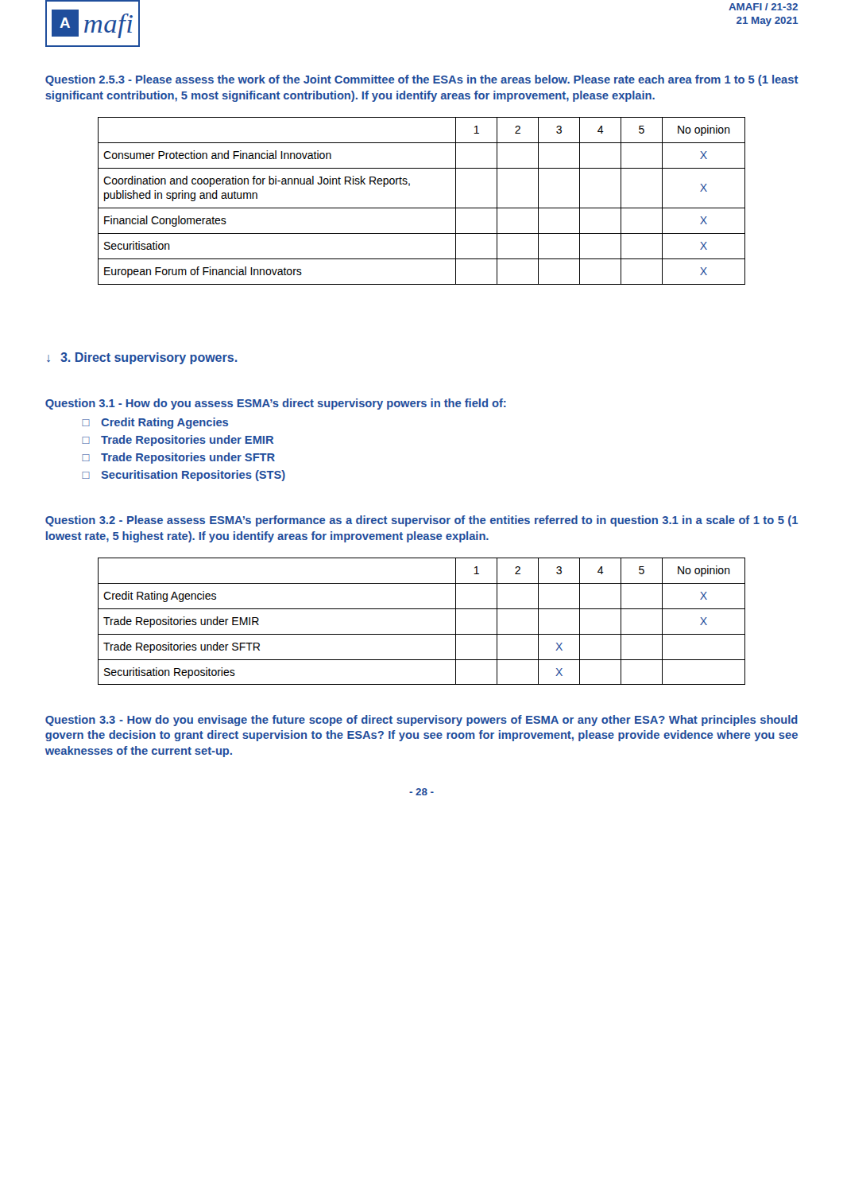Amafi
AMAFI / 21-32
21 May 2021
Question 2.5.3 - Please assess the work of the Joint Committee of the ESAs in the areas below. Please rate each area from 1 to 5 (1 least significant contribution, 5 most significant contribution). If you identify areas for improvement, please explain.
| | 1 | 2 | 3 | 4 | 5 | No opinion |
| --- | --- | --- | --- | --- | --- | --- |
| Consumer Protection and Financial Innovation | | | | | | X |
| Coordination and cooperation for bi-annual Joint Risk Reports, published in spring and autumn | | | | | | X |
| Financial Conglomerates | | | | | | X |
| Securitisation | | | | | | X |
| European Forum of Financial Innovators | | | | | | X |
3. Direct supervisory powers.
Question 3.1 - How do you assess ESMA’s direct supervisory powers in the field of:
Credit Rating Agencies
Trade Repositories under EMIR
Trade Repositories under SFTR
Securitisation Repositories (STS)
Question 3.2 - Please assess ESMA’s performance as a direct supervisor of the entities referred to in question 3.1 in a scale of 1 to 5 (1 lowest rate, 5 highest rate). If you identify areas for improvement please explain.
| | 1 | 2 | 3 | 4 | 5 | No opinion |
| --- | --- | --- | --- | --- | --- | --- |
| Credit Rating Agencies | | | | | | X |
| Trade Repositories under EMIR | | | | | | X |
| Trade Repositories under SFTR | | | X | | | |
| Securitisation Repositories | | | X | | | |
Question 3.3 - How do you envisage the future scope of direct supervisory powers of ESMA or any other ESA? What principles should govern the decision to grant direct supervision to the ESAs? If you see room for improvement, please provide evidence where you see weaknesses of the current set-up.
- 28 -